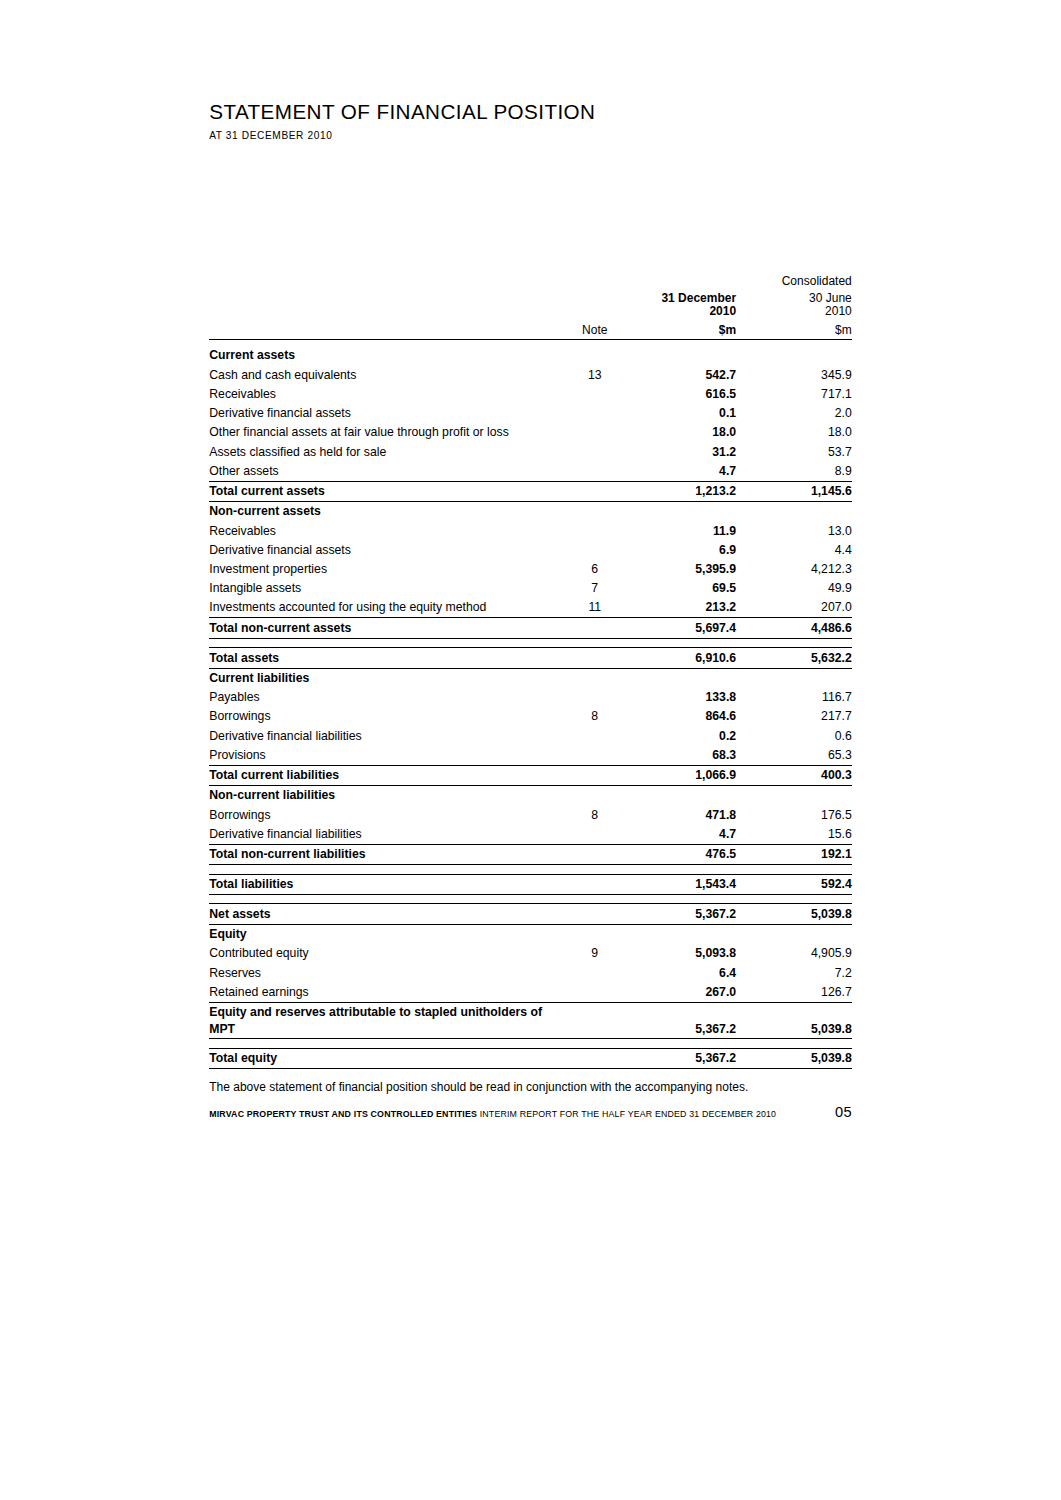Statement of Financial Position
At 31 December 2010
| | | | Consolidated |
| | | 31 December 2010 | 30 June 2010 |
| | Note | $m | $m |
| Current assets | | | |
| Cash and cash equivalents | 13 | 542.7 | 345.9 |
| Receivables | | 616.5 | 717.1 |
| Derivative financial assets | | 0.1 | 2.0 |
| Other financial assets at fair value through profit or loss | | 18.0 | 18.0 |
| Assets classified as held for sale | | 31.2 | 53.7 |
| Other assets | | 4.7 | 8.9 |
| Total current assets | | 1,213.2 | 1,145.6 |
| Non-current assets | | | |
| Receivables | | 11.9 | 13.0 |
| Derivative financial assets | | 6.9 | 4.4 |
| Investment properties | 6 | 5,395.9 | 4,212.3 |
| Intangible assets | 7 | 69.5 | 49.9 |
| Investments accounted for using the equity method | 11 | 213.2 | 207.0 |
| Total non-current assets | | 5,697.4 | 4,486.6 |
| Total assets | | 6,910.6 | 5,632.2 |
| Current liabilities | | | |
| Payables | | 133.8 | 116.7 |
| Borrowings | 8 | 864.6 | 217.7 |
| Derivative financial liabilities | | 0.2 | 0.6 |
| Provisions | | 68.3 | 65.3 |
| Total current liabilities | | 1,066.9 | 400.3 |
| Non-current liabilities | | | |
| Borrowings | 8 | 471.8 | 176.5 |
| Derivative financial liabilities | | 4.7 | 15.6 |
| Total non-current liabilities | | 476.5 | 192.1 |
| Total liabilities | | 1,543.4 | 592.4 |
| Net assets | | 5,367.2 | 5,039.8 |
| Equity | | | |
| Contributed equity | 9 | 5,093.8 | 4,905.9 |
| Reserves | | 6.4 | 7.2 |
| Retained earnings | | 267.0 | 126.7 |
| Equity and reserves attributable to stapled unitholders of MPT | | 5,367.2 | 5,039.8 |
| Total equity | | 5,367.2 | 5,039.8 |
The above statement of financial position should be read in conjunction with the accompanying notes.
Mirvac Property Trust and its controlled entities Interim report for the half year ended 31 December 2010
05